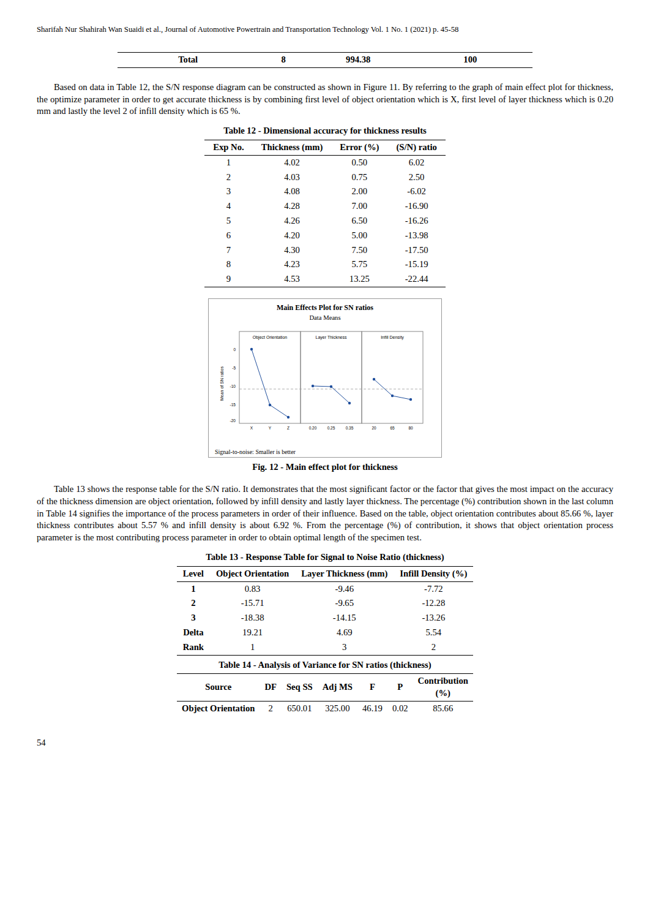Sharifah Nur Shahirah Wan Suaidi et al., Journal of Automotive Powertrain and Transportation Technology Vol. 1 No. 1 (2021) p. 45-58
| Total | 8 | 994.38 | 100 |
Based on data in Table 12, the S/N response diagram can be constructed as shown in Figure 11. By referring to the graph of main effect plot for thickness, the optimize parameter in order to get accurate thickness is by combining first level of object orientation which is X, first level of layer thickness which is 0.20 mm and lastly the level 2 of infill density which is 65 %.
Table 12 - Dimensional accuracy for thickness results
| Exp No. | Thickness (mm) | Error (%) | (S/N) ratio |
| --- | --- | --- | --- |
| 1 | 4.02 | 0.50 | 6.02 |
| 2 | 4.03 | 0.75 | 2.50 |
| 3 | 4.08 | 2.00 | -6.02 |
| 4 | 4.28 | 7.00 | -16.90 |
| 5 | 4.26 | 6.50 | -16.26 |
| 6 | 4.20 | 5.00 | -13.98 |
| 7 | 4.30 | 7.50 | -17.50 |
| 8 | 4.23 | 5.75 | -15.19 |
| 9 | 4.53 | 13.25 | -22.44 |
Main Effects Plot for SN ratios
Data Means
Object Orientation Layer Thickness Infill Density Mean of SN ratios 0 -5 -10 -15 -20 X Y Z 0.20 0.25 0.35 20 65 80
Signal-to-noise: Smaller is better
Fig. 12 - Main effect plot for thickness
Table 13 shows the response table for the S/N ratio. It demonstrates that the most significant factor or the factor that gives the most impact on the accuracy of the thickness dimension are object orientation, followed by infill density and lastly layer thickness. The percentage (%) contribution shown in the last column in Table 14 signifies the importance of the process parameters in order of their influence. Based on the table, object orientation contributes about 85.66 %, layer thickness contributes about 5.57 % and infill density is about 6.92 %. From the percentage (%) of contribution, it shows that object orientation process parameter is the most contributing process parameter in order to obtain optimal length of the specimen test.
Table 13 - Response Table for Signal to Noise Ratio (thickness)
| Level | Object Orientation | Layer Thickness (mm) | Infill Density (%) |
| --- | --- | --- | --- |
| 1 | 0.83 | -9.46 | -7.72 |
| 2 | -15.71 | -9.65 | -12.28 |
| 3 | -18.38 | -14.15 | -13.26 |
| Delta | 19.21 | 4.69 | 5.54 |
| Rank | 1 | 3 | 2 |
Table 14 - Analysis of Variance for SN ratios (thickness)
| Source | DF | Seq SS | Adj MS | F | P | Contribution (%) |
| --- | --- | --- | --- | --- | --- | --- |
| Object Orientation | 2 | 650.01 | 325.00 | 46.19 | 0.02 | 85.66 |
54